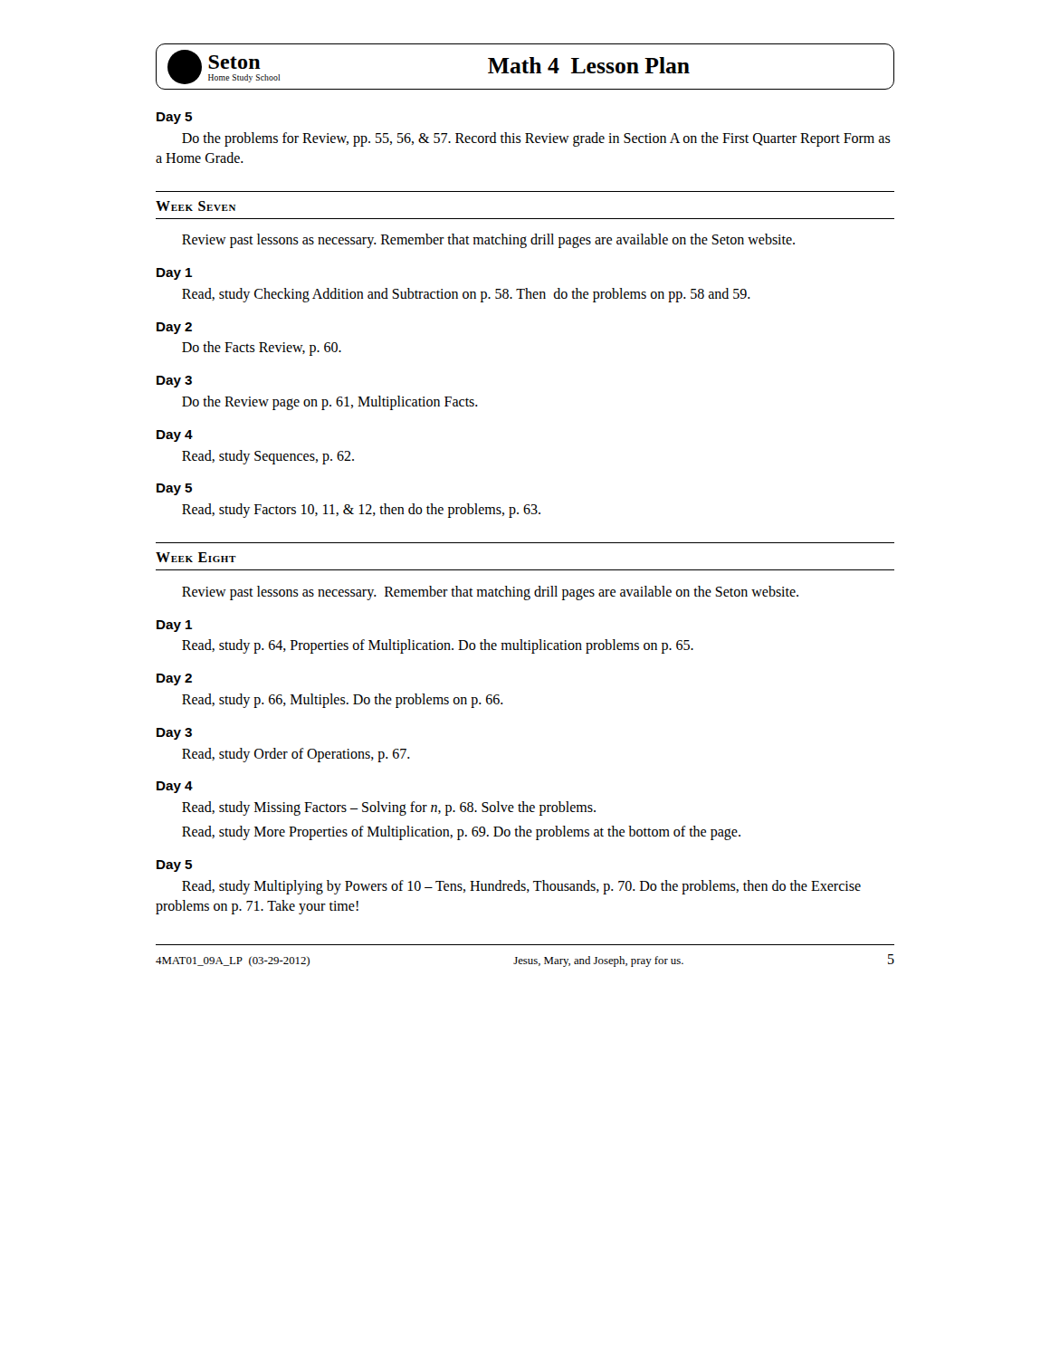Seton
Home Study School
Math 4 Lesson Plan
Day 5
Do the problems for Review, pp. 55, 56, & 57. Record this Review grade in Section A on the First Quarter Report Form as a Home Grade.
Week Seven
Review past lessons as necessary. Remember that matching drill pages are available on the Seton website.
Day 1
Read, study Checking Addition and Subtraction on p. 58. Then do the problems on pp. 58 and 59.
Day 2
Do the Facts Review, p. 60.
Day 3
Do the Review page on p. 61, Multiplication Facts.
Day 4
Read, study Sequences, p. 62.
Day 5
Read, study Factors 10, 11, & 12, then do the problems, p. 63.
Week Eight
Review past lessons as necessary. Remember that matching drill pages are available on the Seton website.
Day 1
Read, study p. 64, Properties of Multiplication. Do the multiplication problems on p. 65.
Day 2
Read, study p. 66, Multiples. Do the problems on p. 66.
Day 3
Read, study Order of Operations, p. 67.
Day 4
Read, study Missing Factors – Solving for n, p. 68. Solve the problems.
Read, study More Properties of Multiplication, p. 69. Do the problems at the bottom of the page.
Day 5
Read, study Multiplying by Powers of 10 – Tens, Hundreds, Thousands, p. 70. Do the problems, then do the Exercise problems on p. 71. Take your time!
4MAT01_09A_LP (03-29-2012) Jesus, Mary, and Joseph, pray for us. 5